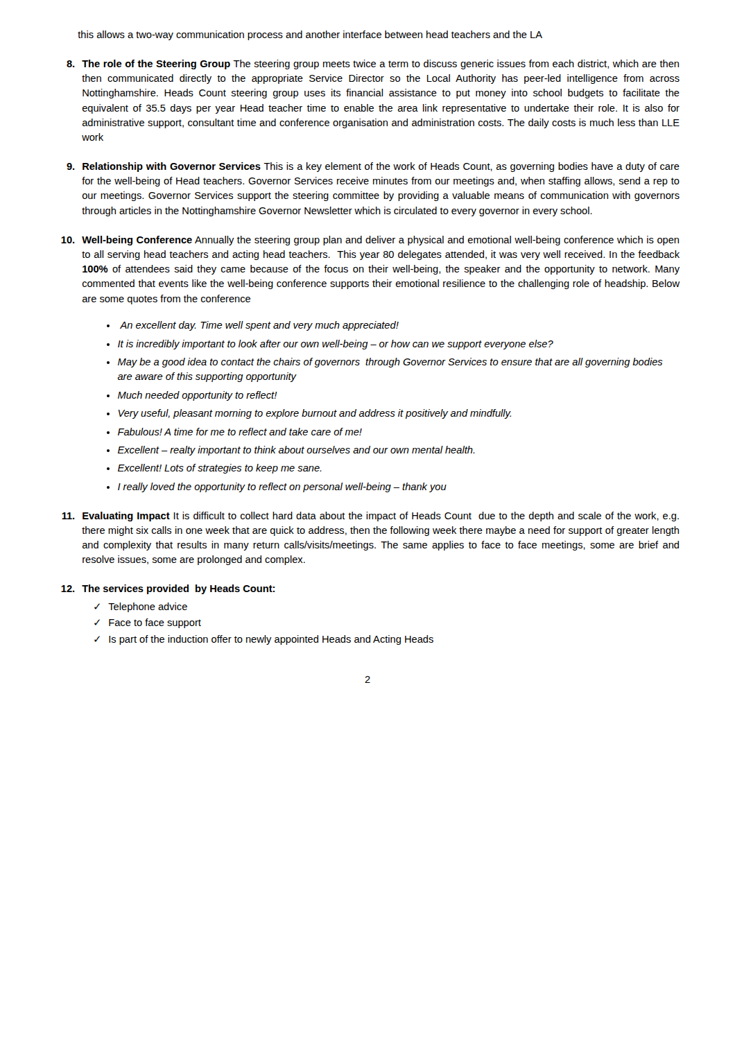this allows a two-way communication process and another interface between head teachers and the LA
The role of the Steering Group The steering group meets twice a term to discuss generic issues from each district, which are then then communicated directly to the appropriate Service Director so the Local Authority has peer-led intelligence from across Nottinghamshire. Heads Count steering group uses its financial assistance to put money into school budgets to facilitate the equivalent of 35.5 days per year Head teacher time to enable the area link representative to undertake their role. It is also for administrative support, consultant time and conference organisation and administration costs. The daily costs is much less than LLE work
Relationship with Governor Services This is a key element of the work of Heads Count, as governing bodies have a duty of care for the well-being of Head teachers. Governor Services receive minutes from our meetings and, when staffing allows, send a rep to our meetings. Governor Services support the steering committee by providing a valuable means of communication with governors through articles in the Nottinghamshire Governor Newsletter which is circulated to every governor in every school.
Well-being Conference Annually the steering group plan and deliver a physical and emotional well-being conference which is open to all serving head teachers and acting head teachers. This year 80 delegates attended, it was very well received. In the feedback 100% of attendees said they came because of the focus on their well-being, the speaker and the opportunity to network. Many commented that events like the well-being conference supports their emotional resilience to the challenging role of headship. Below are some quotes from the conference
An excellent day. Time well spent and very much appreciated!
It is incredibly important to look after our own well-being – or how can we support everyone else?
May be a good idea to contact the chairs of governors through Governor Services to ensure that are all governing bodies are aware of this supporting opportunity
Much needed opportunity to reflect!
Very useful, pleasant morning to explore burnout and address it positively and mindfully.
Fabulous! A time for me to reflect and take care of me!
Excellent – realty important to think about ourselves and our own mental health.
Excellent! Lots of strategies to keep me sane.
I really loved the opportunity to reflect on personal well-being – thank you
Evaluating Impact It is difficult to collect hard data about the impact of Heads Count due to the depth and scale of the work, e.g. there might six calls in one week that are quick to address, then the following week there maybe a need for support of greater length and complexity that results in many return calls/visits/meetings. The same applies to face to face meetings, some are brief and resolve issues, some are prolonged and complex.
The services provided by Heads Count:
Telephone advice
Face to face support
Is part of the induction offer to newly appointed Heads and Acting Heads
2